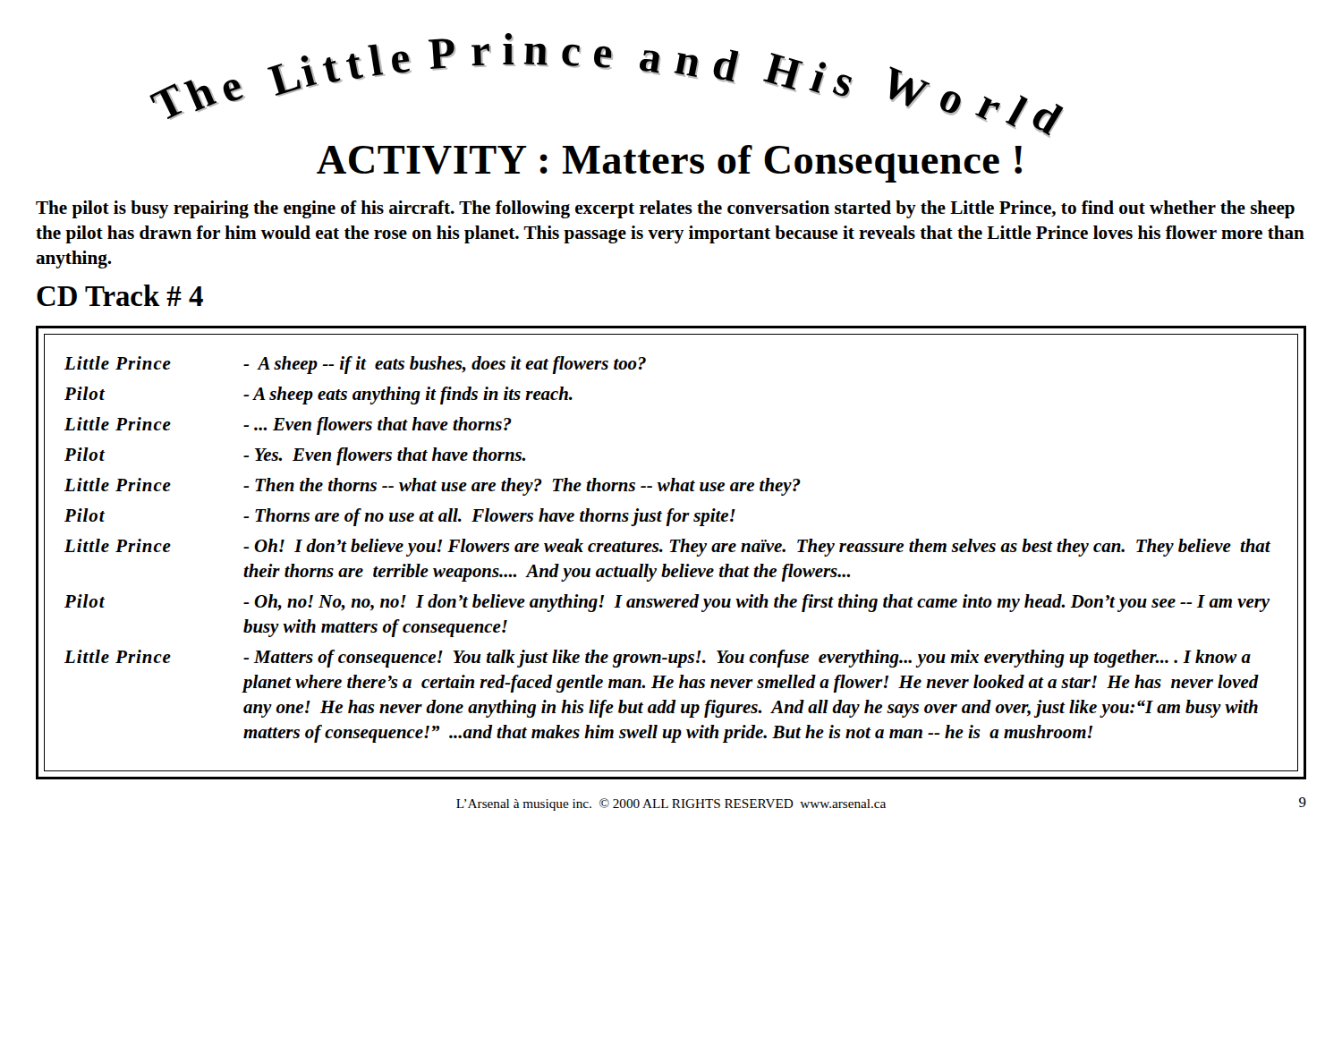T h e L i t t l e P r i n c e a n d H i s W o r l d
ACTIVITY : Matters of Consequence !
The pilot is busy repairing the engine of his aircraft. The following excerpt relates the conversation started by the Little Prince, to find out whether the sheep the pilot has drawn for him would eat the rose on his planet. This passage is very important because it reveals that the Little Prince loves his flower more than anything.
CD Track # 4
| Little Prince | - A sheep -- if it eats bushes, does it eat flowers too? |
| Pilot | - A sheep eats anything it finds in its reach. |
| Little Prince | - ... Even flowers that have thorns? |
| Pilot | - Yes. Even flowers that have thorns. |
| Little Prince | - Then the thorns -- what use are they? The thorns -- what use are they? |
| Pilot | - Thorns are of no use at all. Flowers have thorns just for spite! |
| Little Prince | - Oh! I don’t believe you! Flowers are weak creatures. They are naïve. They reassure them selves as best they can. They believe that their thorns are terrible weapons.... And you actually believe that the flowers... |
| Pilot | - Oh, no! No, no, no! I don’t believe anything! I answered you with the first thing that came into my head. Don’t you see -- I am very busy with matters of consequence! |
| Little Prince | - Matters of consequence! You talk just like the grown-ups!. You confuse everything... you mix everything up together... . I know a planet where there’s a certain red-faced gentle man. He has never smelled a flower! He never looked at a star! He has never loved any one! He has never done anything in his life but add up figures. And all day he says over and over, just like you:“I am busy with matters of consequence!” ...and that makes him swell up with pride. But he is not a man -- he is a mushroom! |
L’Arsenal à musique inc. © 2000 ALL RIGHTS RESERVED www.arsenal.ca
9